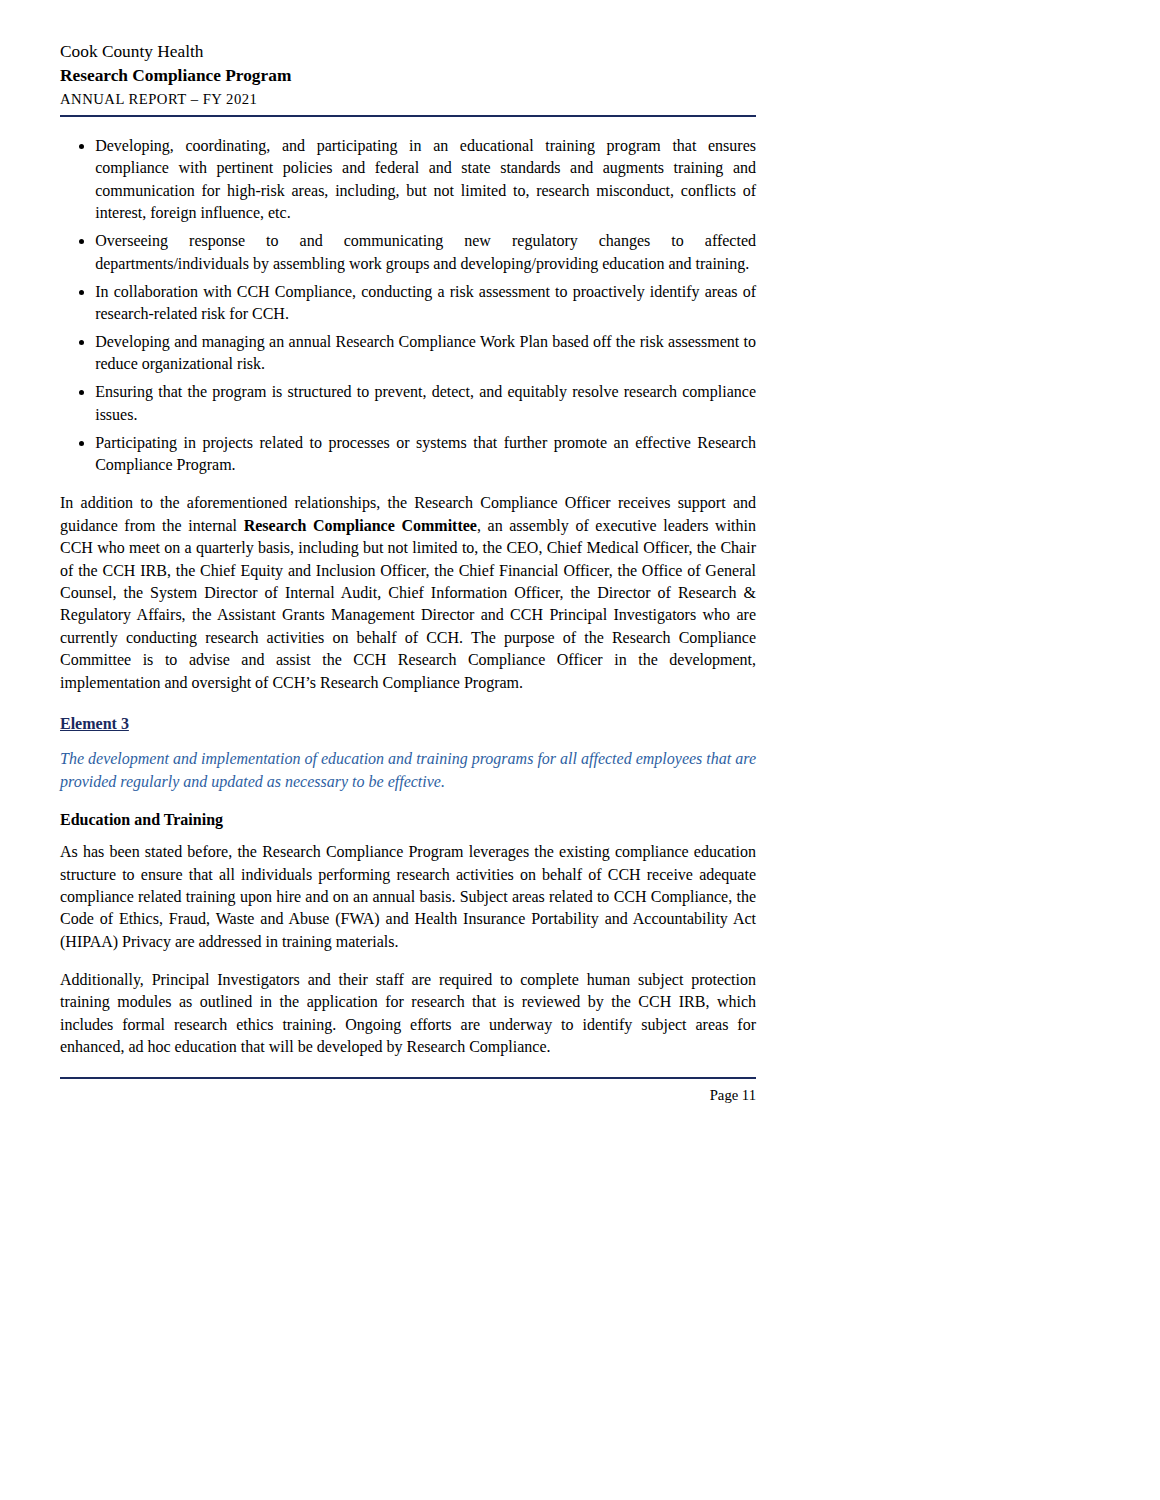Cook County Health
Research Compliance Program
ANNUAL REPORT – FY 2021
Developing, coordinating, and participating in an educational training program that ensures compliance with pertinent policies and federal and state standards and augments training and communication for high-risk areas, including, but not limited to, research misconduct, conflicts of interest, foreign influence, etc.
Overseeing response to and communicating new regulatory changes to affected departments/individuals by assembling work groups and developing/providing education and training.
In collaboration with CCH Compliance, conducting a risk assessment to proactively identify areas of research-related risk for CCH.
Developing and managing an annual Research Compliance Work Plan based off the risk assessment to reduce organizational risk.
Ensuring that the program is structured to prevent, detect, and equitably resolve research compliance issues.
Participating in projects related to processes or systems that further promote an effective Research Compliance Program.
In addition to the aforementioned relationships, the Research Compliance Officer receives support and guidance from the internal Research Compliance Committee, an assembly of executive leaders within CCH who meet on a quarterly basis, including but not limited to, the CEO, Chief Medical Officer, the Chair of the CCH IRB, the Chief Equity and Inclusion Officer, the Chief Financial Officer, the Office of General Counsel, the System Director of Internal Audit, Chief Information Officer, the Director of Research & Regulatory Affairs, the Assistant Grants Management Director and CCH Principal Investigators who are currently conducting research activities on behalf of CCH. The purpose of the Research Compliance Committee is to advise and assist the CCH Research Compliance Officer in the development, implementation and oversight of CCH’s Research Compliance Program.
Element 3
The development and implementation of education and training programs for all affected employees that are provided regularly and updated as necessary to be effective.
Education and Training
As has been stated before, the Research Compliance Program leverages the existing compliance education structure to ensure that all individuals performing research activities on behalf of CCH receive adequate compliance related training upon hire and on an annual basis. Subject areas related to CCH Compliance, the Code of Ethics, Fraud, Waste and Abuse (FWA) and Health Insurance Portability and Accountability Act (HIPAA) Privacy are addressed in training materials.
Additionally, Principal Investigators and their staff are required to complete human subject protection training modules as outlined in the application for research that is reviewed by the CCH IRB, which includes formal research ethics training. Ongoing efforts are underway to identify subject areas for enhanced, ad hoc education that will be developed by Research Compliance.
Page 11